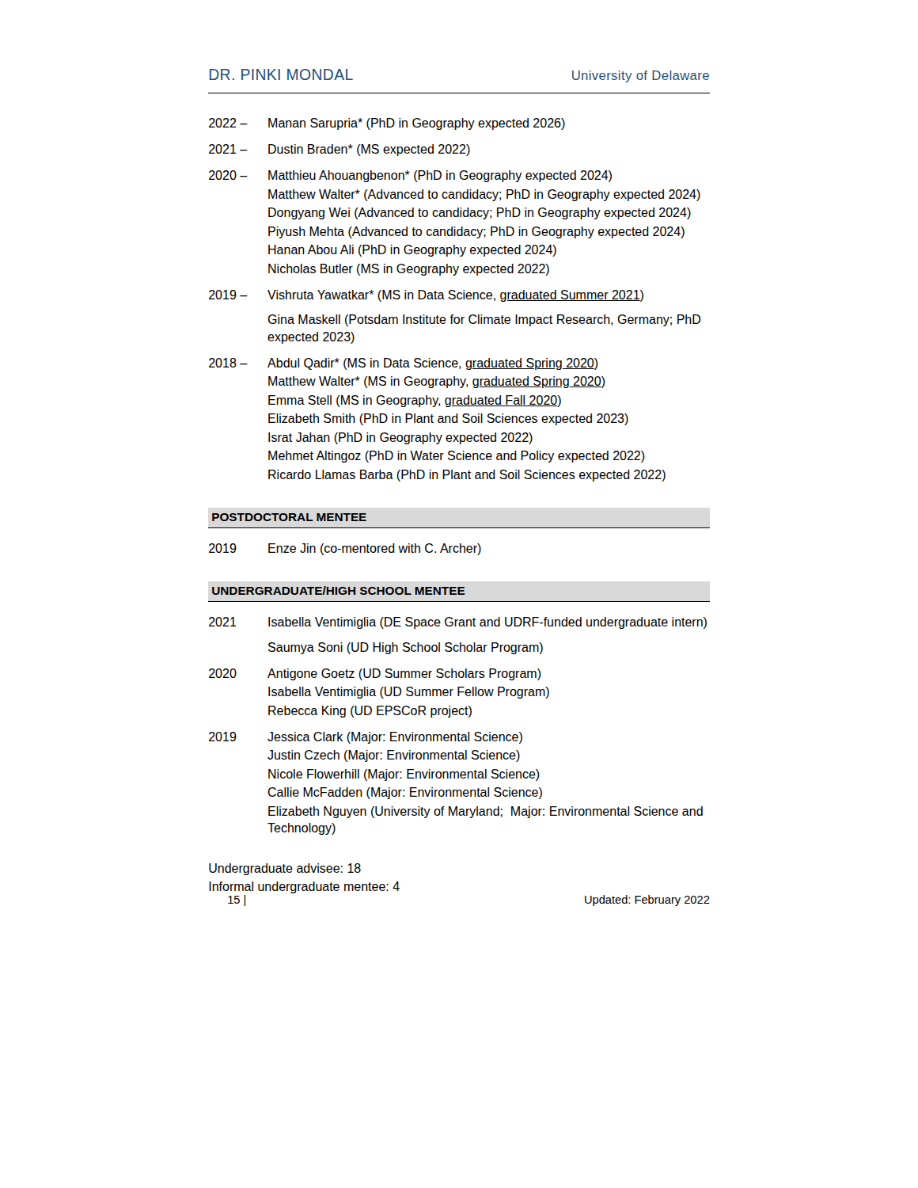Dr. Pinki Mondal University of Delaware
2022 –
Manan Sarupria* (PhD in Geography expected 2026)
2021 –
Dustin Braden* (MS expected 2022)
2020 –
Matthieu Ahouangbenon* (PhD in Geography expected 2024)
Matthew Walter* (Advanced to candidacy; PhD in Geography expected 2024)
Dongyang Wei (Advanced to candidacy; PhD in Geography expected 2024)
Piyush Mehta (Advanced to candidacy; PhD in Geography expected 2024)
Hanan Abou Ali (PhD in Geography expected 2024)
Nicholas Butler (MS in Geography expected 2022)
2019 –
Vishruta Yawatkar* (MS in Data Science, graduated Summer 2021)
Gina Maskell (Potsdam Institute for Climate Impact Research, Germany; PhD expected 2023)
2018 –
Abdul Qadir* (MS in Data Science, graduated Spring 2020)
Matthew Walter* (MS in Geography, graduated Spring 2020)
Emma Stell (MS in Geography, graduated Fall 2020)
Elizabeth Smith (PhD in Plant and Soil Sciences expected 2023)
Israt Jahan (PhD in Geography expected 2022)
Mehmet Altingoz (PhD in Water Science and Policy expected 2022)
Ricardo Llamas Barba (PhD in Plant and Soil Sciences expected 2022)
POSTDOCTORAL MENTEE
2019
Enze Jin (co-mentored with C. Archer)
UNDERGRADUATE/HIGH SCHOOL MENTEE
2021
Isabella Ventimiglia (DE Space Grant and UDRF-funded undergraduate intern)
Saumya Soni (UD High School Scholar Program)
2020
Antigone Goetz (UD Summer Scholars Program)
Isabella Ventimiglia (UD Summer Fellow Program)
Rebecca King (UD EPSCoR project)
2019
Jessica Clark (Major: Environmental Science)
Justin Czech (Major: Environmental Science)
Nicole Flowerhill (Major: Environmental Science)
Callie McFadden (Major: Environmental Science)
Elizabeth Nguyen (University of Maryland; Major: Environmental Science and Technology)
Undergraduate advisee: 18
Informal undergraduate mentee: 4
15 | Updated: February 2022